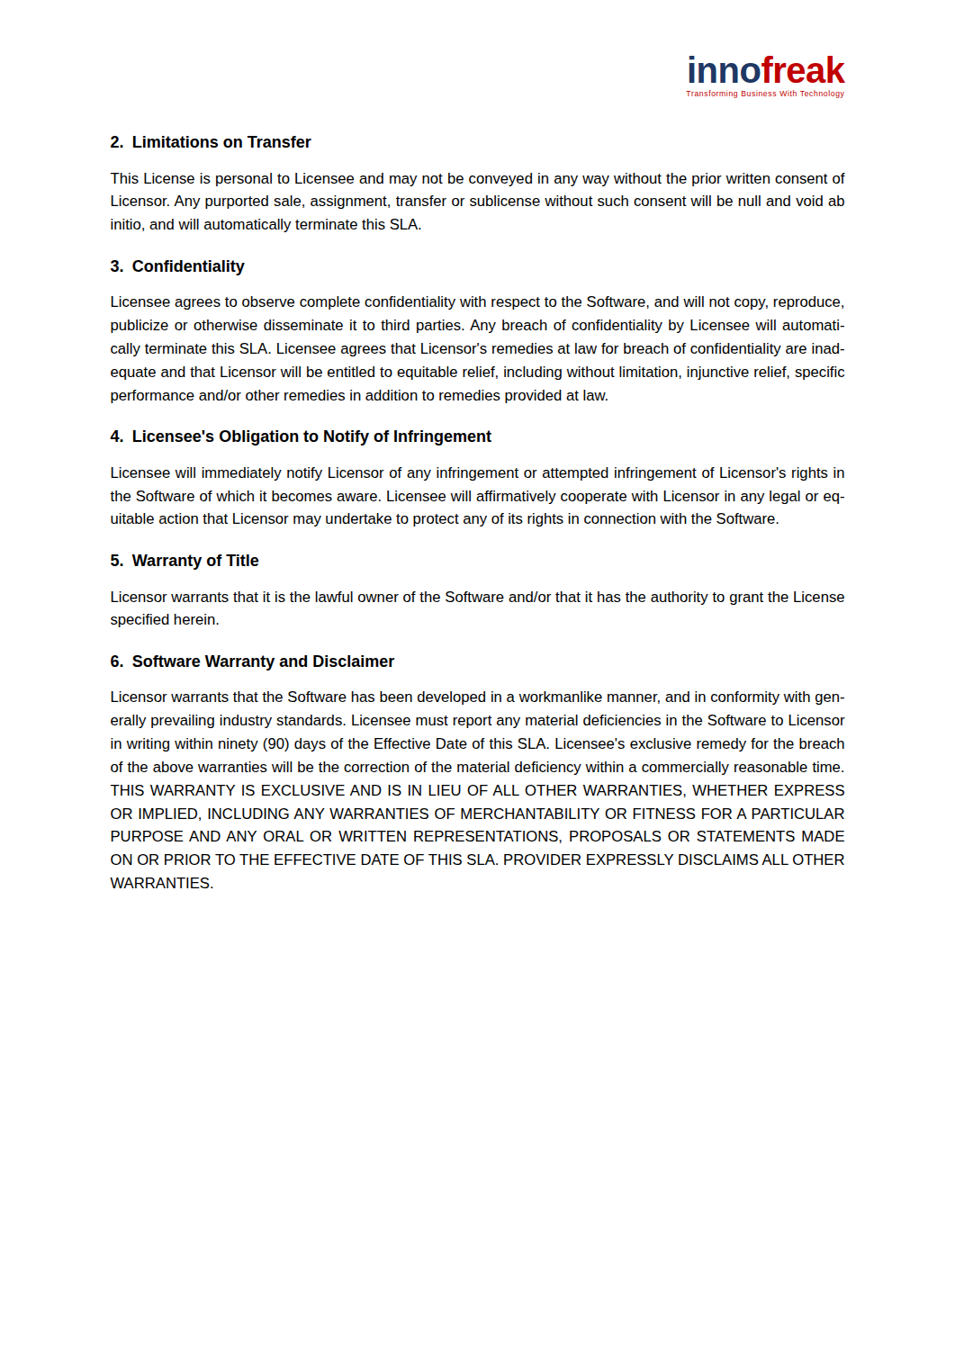inno freak
Transforming Business With Technology
2. Limitations on Transfer
This License is personal to Licensee and may not be conveyed in any way without the prior written consent of Licensor. Any purported sale, assignment, transfer or sublicense without such consent will be null and void ab initio, and will automatically terminate this SLA.
3. Confidentiality
Licensee agrees to observe complete confidentiality with respect to the Software, and will not copy, reproduce, publicize or otherwise disseminate it to third parties. Any breach of confidentiality by Licensee will automatically terminate this SLA. Licensee agrees that Licensor's remedies at law for breach of confidentiality are inadequate and that Licensor will be entitled to equitable relief, including without limitation, injunctive relief, specific performance and/or other remedies in addition to remedies provided at law.
4. Licensee's Obligation to Notify of Infringement
Licensee will immediately notify Licensor of any infringement or attempted infringement of Licensor's rights in the Software of which it becomes aware. Licensee will affirmatively cooperate with Licensor in any legal or equitable action that Licensor may undertake to protect any of its rights in connection with the Software.
5. Warranty of Title
Licensor warrants that it is the lawful owner of the Software and/or that it has the authority to grant the License specified herein.
6. Software Warranty and Disclaimer
Licensor warrants that the Software has been developed in a workmanlike manner, and in conformity with generally prevailing industry standards. Licensee must report any material deficiencies in the Software to Licensor in writing within ninety (90) days of the Effective Date of this SLA. Licensee's exclusive remedy for the breach of the above warranties will be the correction of the material deficiency within a commercially reasonable time. This warranty is exclusive and is in lieu of all other warranties, whether express or implied, including any warranties of merchantability or fitness for a particular purpose and any oral or written representations, proposals or statements made on or prior to the effective date of this SLA. Provider expressly disclaims all other warranties.